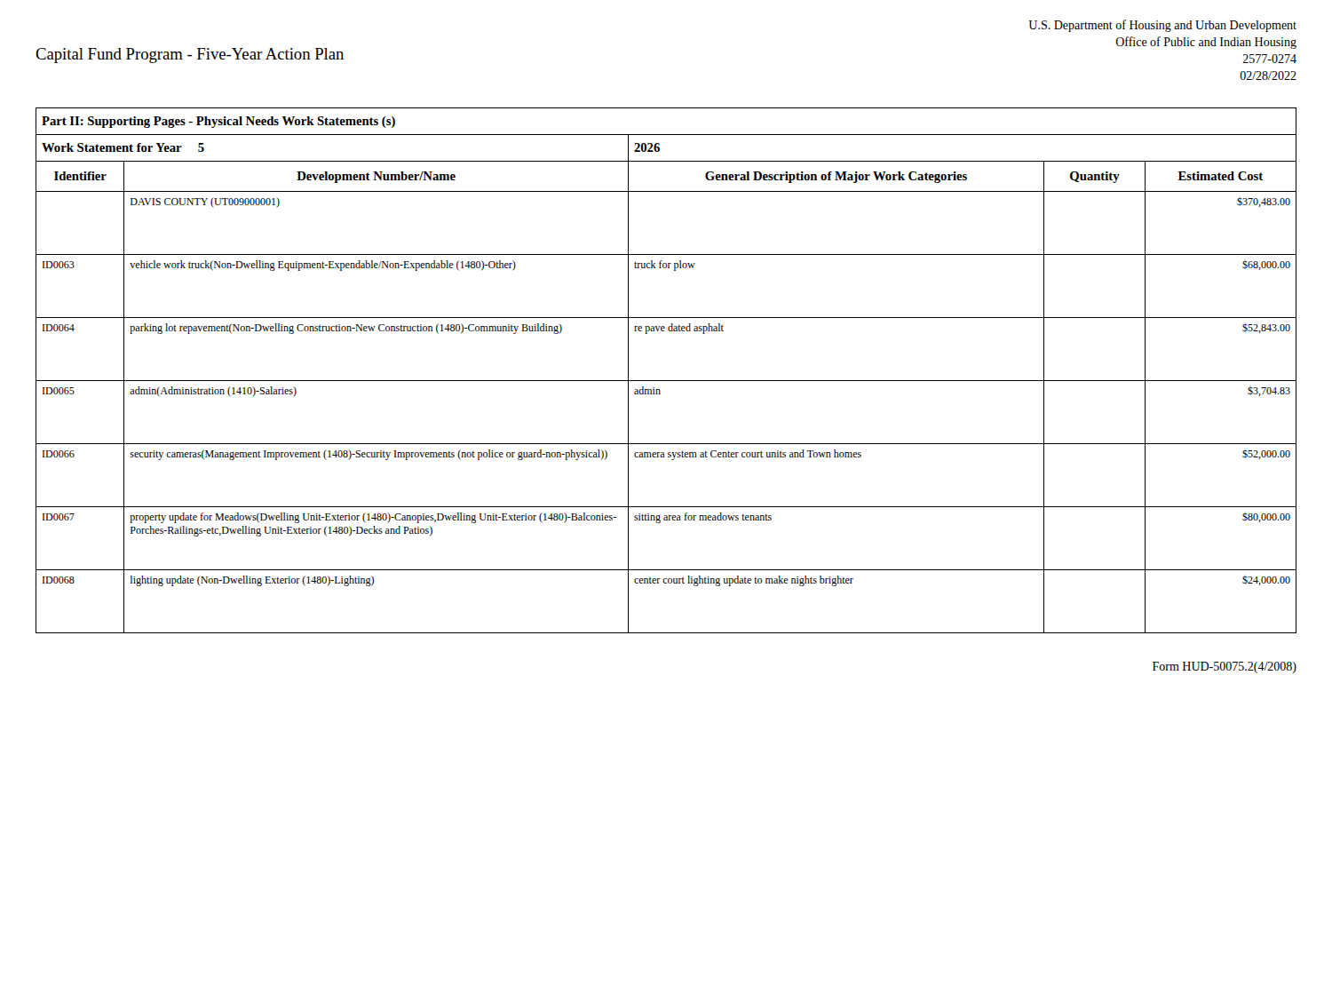Capital Fund Program - Five-Year Action Plan
U.S. Department of Housing and Urban Development
Office of Public and Indian Housing
2577-0274
02/28/2022
| Part II: Supporting Pages - Physical Needs Work Statements (s) |
| Work Statement for Year 5 | 2026 |
| Identifier | Development Number/Name | General Description of Major Work Categories | Quantity | Estimated Cost |
| | DAVIS COUNTY (UT009000001) | | | $370,483.00 |
| ID0063 | vehicle work truck(Non-Dwelling Equipment-Expendable/Non-Expendable (1480)-Other) | truck for plow | | $68,000.00 |
| ID0064 | parking lot repavement(Non-Dwelling Construction-New Construction (1480)-Community Building) | re pave dated asphalt | | $52,843.00 |
| ID0065 | admin(Administration (1410)-Salaries) | admin | | $3,704.83 |
| ID0066 | security cameras(Management Improvement (1408)-Security Improvements (not police or guard-non-physical)) | camera system at Center court units and Town homes | | $52,000.00 |
| ID0067 | property update for Meadows(Dwelling Unit-Exterior (1480)-Canopies,Dwelling Unit-Exterior (1480)-Balconies-Porches-Railings-etc,Dwelling Unit-Exterior (1480)-Decks and Patios) | sitting area for meadows tenants | | $80,000.00 |
| ID0068 | lighting update (Non-Dwelling Exterior (1480)-Lighting) | center court lighting update to make nights brighter | | $24,000.00 |
Form HUD-50075.2(4/2008)